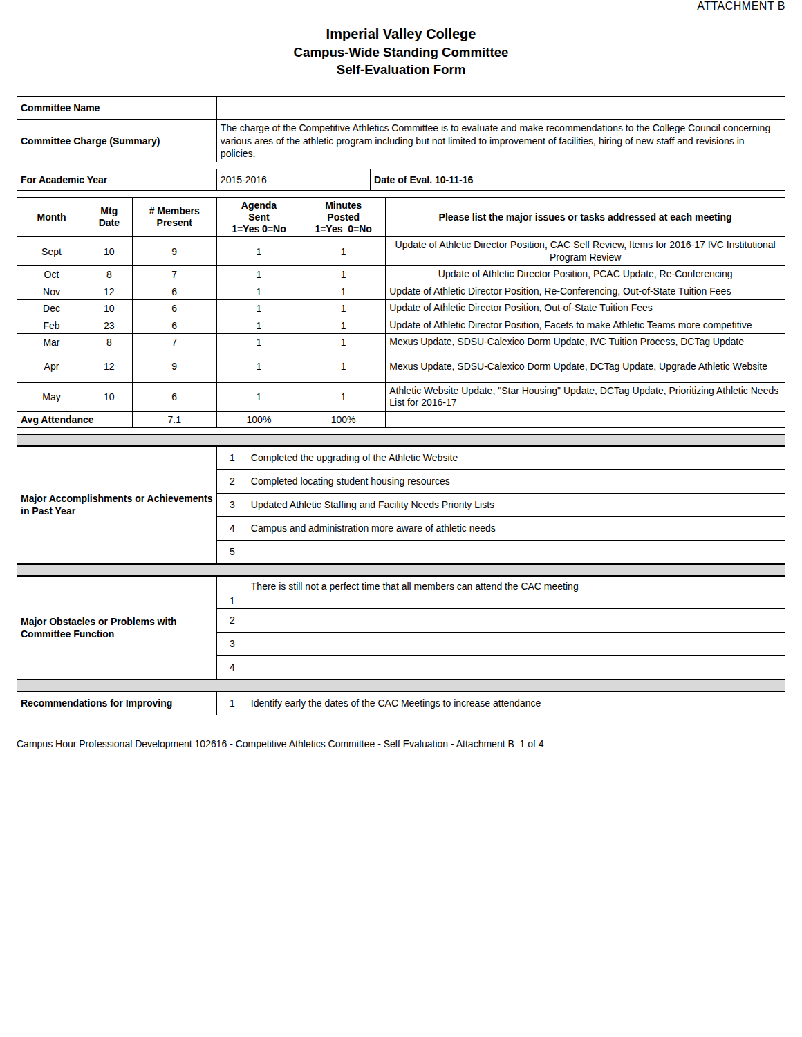ATTACHMENT B
Imperial Valley College
Campus-Wide Standing Committee
Self-Evaluation Form
| Committee Name | |
| Committee Charge (Summary) | The charge of the Competitive Athletics Committee is to evaluate and make recommendations to the College Council concerning various ares of the athletic program including but not limited to improvement of facilities, hiring of new staff and revisions in policies. |
| For Academic Year | 2015-2016 | Date of Eval. 10-11-16 |
| Month | Mtg Date | # Members Present | Agenda Sent 1=Yes 0=No | Minutes Posted 1=Yes 0=No | Please list the major issues or tasks addressed at each meeting |
| --- | --- | --- | --- | --- | --- |
| Sept | 10 | 9 | 1 | 1 | Update of Athletic Director Position, CAC Self Review, Items for 2016-17 IVC Institutional Program Review |
| Oct | 8 | 7 | 1 | 1 | Update of Athletic Director Position, PCAC Update, Re-Conferencing |
| Nov | 12 | 6 | 1 | 1 | Update of Athletic Director Position, Re-Conferencing, Out-of-State Tuition Fees |
| Dec | 10 | 6 | 1 | 1 | Update of Athletic Director Position, Out-of-State Tuition Fees |
| Feb | 23 | 6 | 1 | 1 | Update of Athletic Director Position, Facets to make Athletic Teams more competitive |
| Mar | 8 | 7 | 1 | 1 | Mexus Update, SDSU-Calexico Dorm Update, IVC Tuition Process, DCTag Update |
| Apr | 12 | 9 | 1 | 1 | Mexus Update, SDSU-Calexico Dorm Update, DCTag Update, Upgrade Athletic Website |
| May | 10 | 6 | 1 | 1 | Athletic Website Update, "Star Housing" Update, DCTag Update, Prioritizing Athletic Needs List for 2016-17 |
| Avg Attendance | 7.1 | 100% | 100% | |
| Major Accomplishments or Achievements in Past Year | 1 | Completed the upgrading of the Athletic Website |
| 2 | Completed locating student housing resources |
| 3 | Updated Athletic Staffing and Facility Needs Priority Lists |
| 4 | Campus and administration more aware of athletic needs |
| 5 | |
| Major Obstacles or Problems with Committee Function | 1 | There is still not a perfect time that all members can attend the CAC meeting |
| 2 | |
| 3 | |
| 4 | |
| Recommendations for Improving | 1 | Identify early the dates of the CAC Meetings to increase attendance |
Campus Hour Professional Development 102616 - Competitive Athletics Committee - Self Evaluation - Attachment B 1 of 4